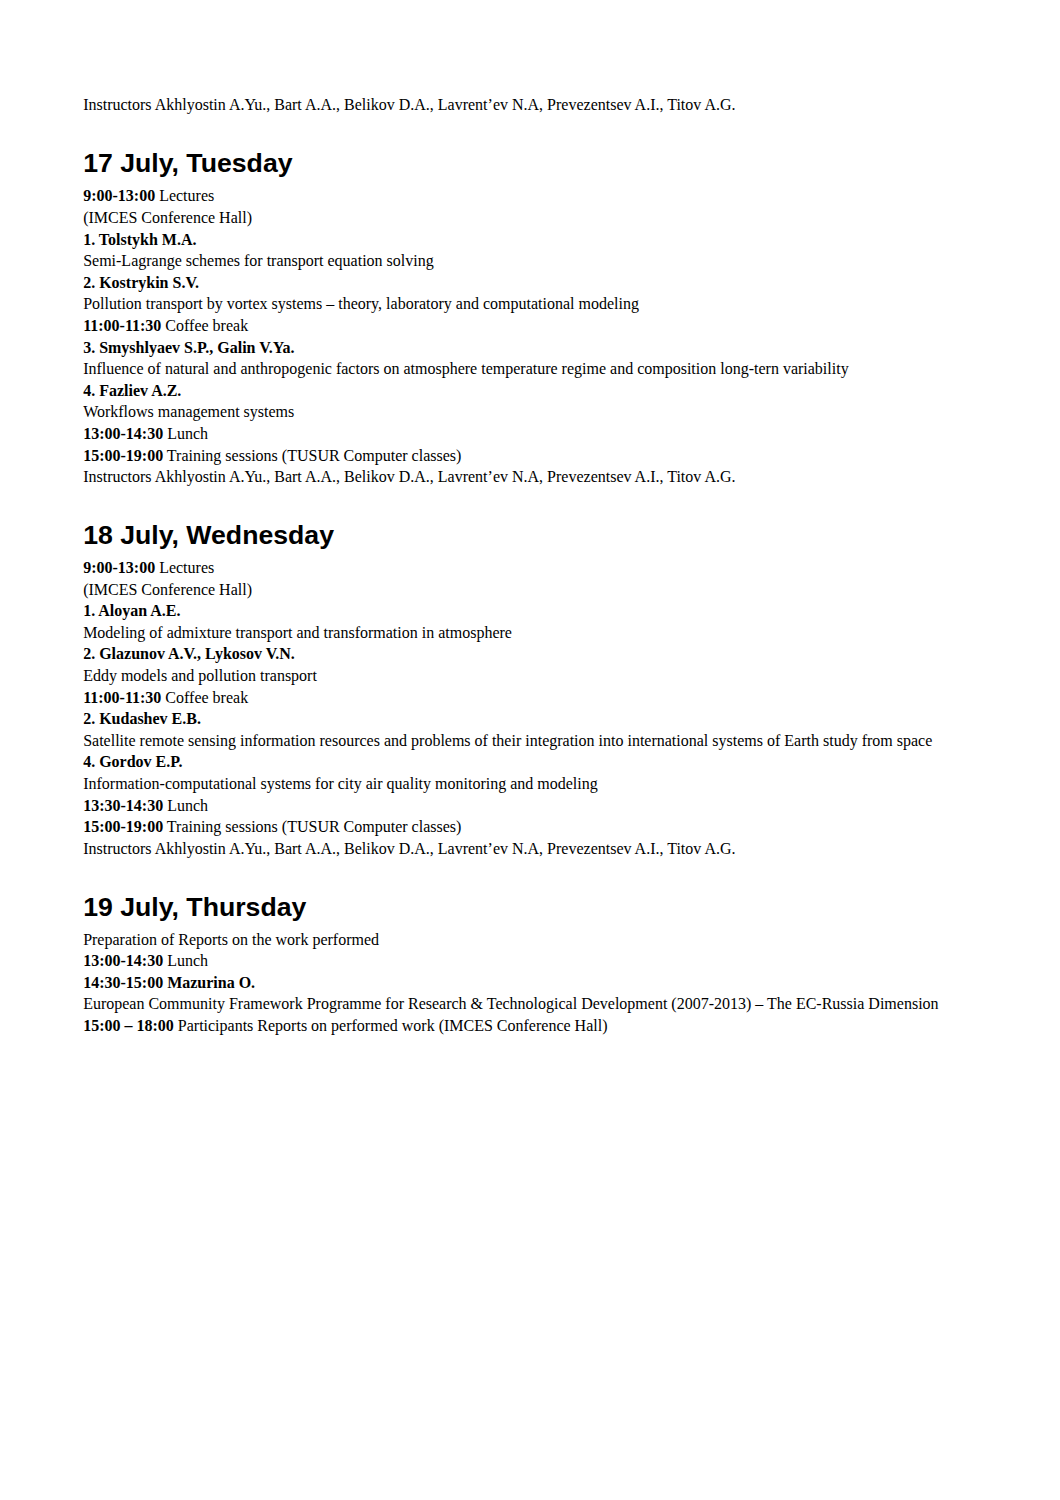Instructors Akhlyostin A.Yu., Bart A.A., Belikov D.A., Lavrent’ev N.A, Prevezentsev A.I., Titov A.G.
17 July, Tuesday
9:00-13:00 Lectures
(IMCES Conference Hall)
1. Tolstykh M.A.
Semi-Lagrange schemes for transport equation solving
2. Kostrykin S.V.
Pollution transport by vortex systems – theory, laboratory and computational modeling
11:00-11:30 Coffee break
3. Smyshlyaev S.P., Galin V.Ya.
Influence of natural and anthropogenic factors on atmosphere temperature regime and composition long-tern variability
4. Fazliev A.Z.
Workflows management systems
13:00-14:30 Lunch
15:00-19:00 Training sessions (TUSUR Computer classes)
Instructors Akhlyostin A.Yu., Bart A.A., Belikov D.A., Lavrent’ev N.A, Prevezentsev A.I., Titov A.G.
18 July, Wednesday
9:00-13:00 Lectures
(IMCES Conference Hall)
1. Aloyan A.E.
Modeling of admixture transport and transformation in atmosphere
2. Glazunov A.V., Lykosov V.N.
Eddy models and pollution transport
11:00-11:30 Coffee break
2. Kudashev E.B.
Satellite remote sensing information resources and problems of their integration into international systems of Earth study from space
4. Gordov E.P.
Information-computational systems for city air quality monitoring and modeling
13:30-14:30 Lunch
15:00-19:00 Training sessions (TUSUR Computer classes)
Instructors Akhlyostin A.Yu., Bart A.A., Belikov D.A., Lavrent’ev N.A, Prevezentsev A.I., Titov A.G.
19 July, Thursday
Preparation of Reports on the work performed
13:00-14:30 Lunch
14:30-15:00 Mazurina O.
European Community Framework Programme for Research & Technological Development (2007-2013) – The EC-Russia Dimension
15:00 – 18:00 Participants Reports on performed work (IMCES Conference Hall)